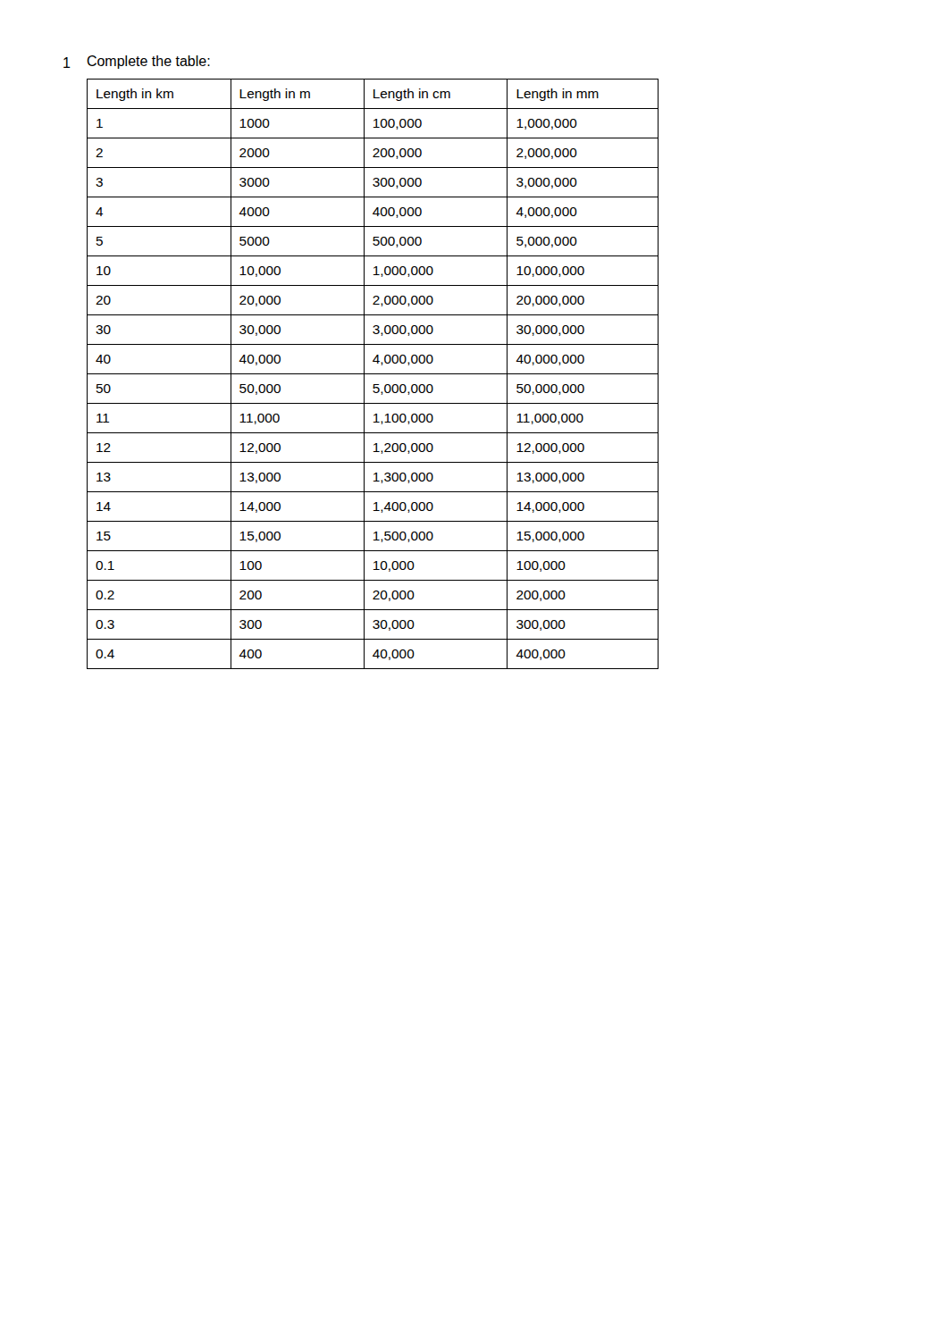1
Complete the table:
| Length in km | Length in m | Length in cm | Length in mm |
| --- | --- | --- | --- |
| 1 | 1000 | 100,000 | 1,000,000 |
| 2 | 2000 | 200,000 | 2,000,000 |
| 3 | 3000 | 300,000 | 3,000,000 |
| 4 | 4000 | 400,000 | 4,000,000 |
| 5 | 5000 | 500,000 | 5,000,000 |
| 10 | 10,000 | 1,000,000 | 10,000,000 |
| 20 | 20,000 | 2,000,000 | 20,000,000 |
| 30 | 30,000 | 3,000,000 | 30,000,000 |
| 40 | 40,000 | 4,000,000 | 40,000,000 |
| 50 | 50,000 | 5,000,000 | 50,000,000 |
| 11 | 11,000 | 1,100,000 | 11,000,000 |
| 12 | 12,000 | 1,200,000 | 12,000,000 |
| 13 | 13,000 | 1,300,000 | 13,000,000 |
| 14 | 14,000 | 1,400,000 | 14,000,000 |
| 15 | 15,000 | 1,500,000 | 15,000,000 |
| 0.1 | 100 | 10,000 | 100,000 |
| 0.2 | 200 | 20,000 | 200,000 |
| 0.3 | 300 | 30,000 | 300,000 |
| 0.4 | 400 | 40,000 | 400,000 |